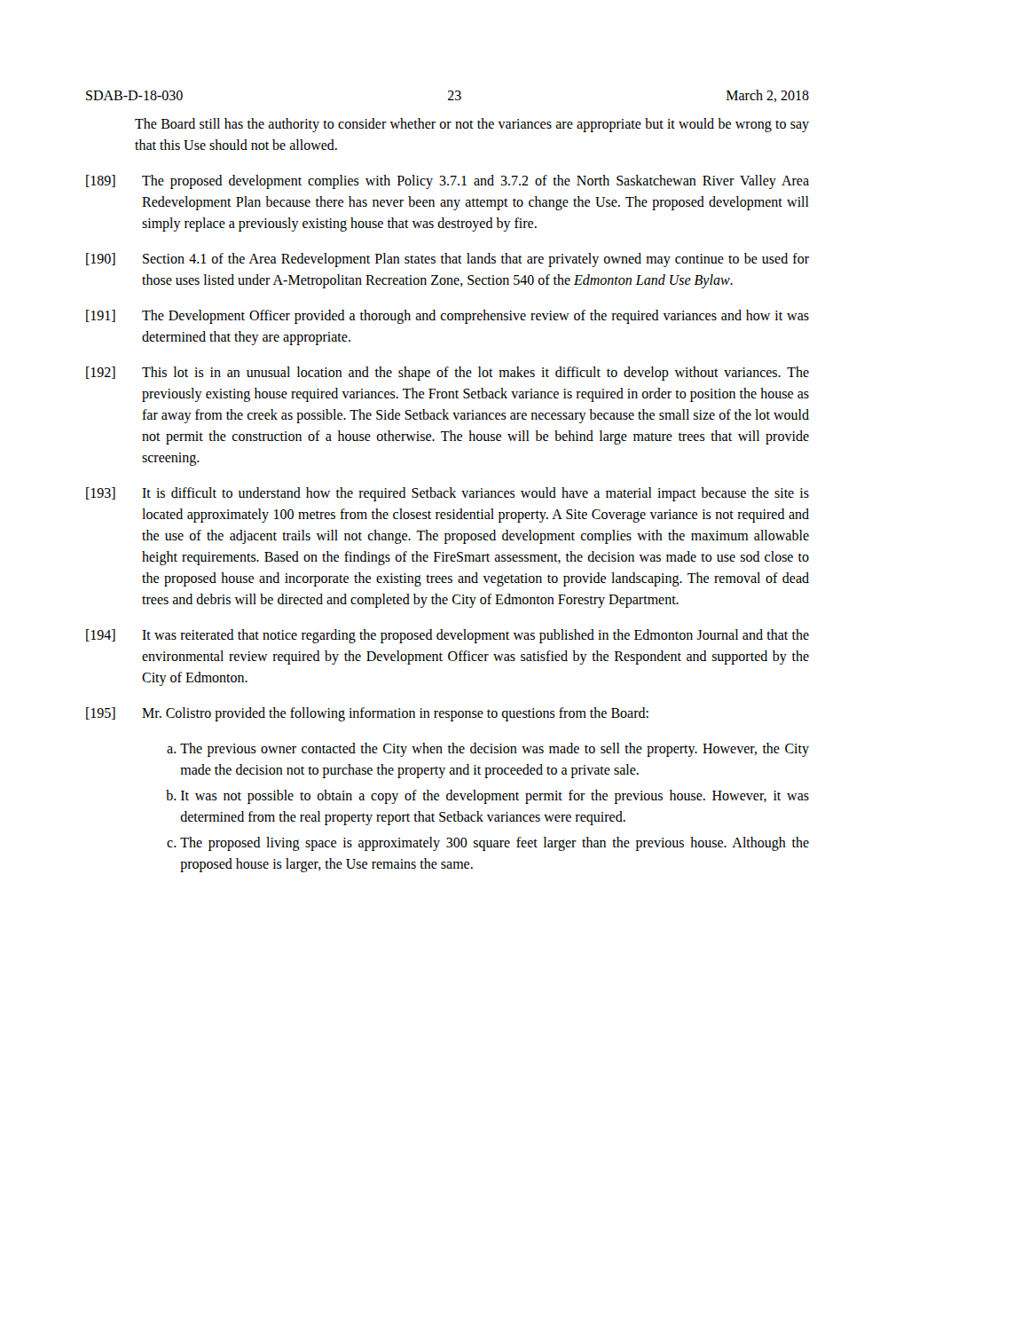SDAB-D-18-030
23
March 2, 2018
The Board still has the authority to consider whether or not the variances are appropriate but it would be wrong to say that this Use should not be allowed.
[189]
The proposed development complies with Policy 3.7.1 and 3.7.2 of the North Saskatchewan River Valley Area Redevelopment Plan because there has never been any attempt to change the Use. The proposed development will simply replace a previously existing house that was destroyed by fire.
[190]
Section 4.1 of the Area Redevelopment Plan states that lands that are privately owned may continue to be used for those uses listed under A-Metropolitan Recreation Zone, Section 540 of the Edmonton Land Use Bylaw.
[191]
The Development Officer provided a thorough and comprehensive review of the required variances and how it was determined that they are appropriate.
[192]
This lot is in an unusual location and the shape of the lot makes it difficult to develop without variances. The previously existing house required variances. The Front Setback variance is required in order to position the house as far away from the creek as possible. The Side Setback variances are necessary because the small size of the lot would not permit the construction of a house otherwise. The house will be behind large mature trees that will provide screening.
[193]
It is difficult to understand how the required Setback variances would have a material impact because the site is located approximately 100 metres from the closest residential property. A Site Coverage variance is not required and the use of the adjacent trails will not change. The proposed development complies with the maximum allowable height requirements. Based on the findings of the FireSmart assessment, the decision was made to use sod close to the proposed house and incorporate the existing trees and vegetation to provide landscaping. The removal of dead trees and debris will be directed and completed by the City of Edmonton Forestry Department.
[194]
It was reiterated that notice regarding the proposed development was published in the Edmonton Journal and that the environmental review required by the Development Officer was satisfied by the Respondent and supported by the City of Edmonton.
[195]
Mr. Colistro provided the following information in response to questions from the Board:
The previous owner contacted the City when the decision was made to sell the property. However, the City made the decision not to purchase the property and it proceeded to a private sale.
It was not possible to obtain a copy of the development permit for the previous house. However, it was determined from the real property report that Setback variances were required.
The proposed living space is approximately 300 square feet larger than the previous house. Although the proposed house is larger, the Use remains the same.